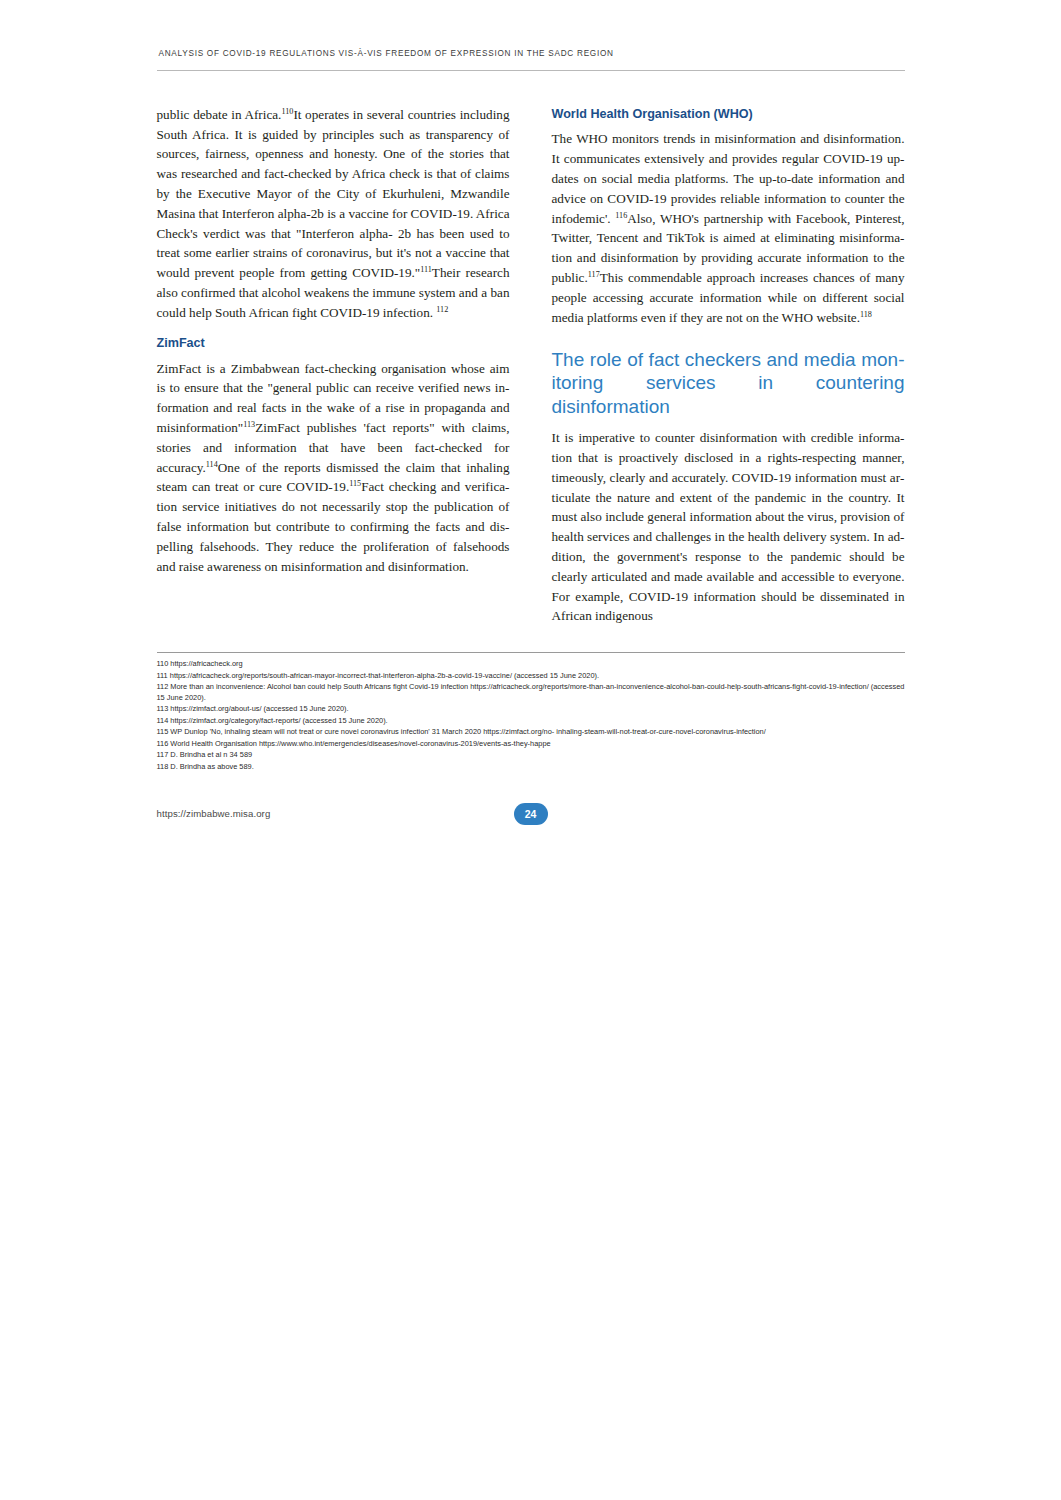Analysis of COVID-19 regulations vis-à-vis freedom of expression in the SADC region
public debate in Africa.110It operates in several countries including South Africa. It is guided by principles such as transparency of sources, fairness, openness and honesty. One of the stories that was researched and fact-checked by Africa check is that of claims by the Executive Mayor of the City of Ekurhuleni, Mzwandile Masina that Interferon alpha-2b is a vaccine for COVID-19. Africa Check's verdict was that "Interferon alpha- 2b has been used to treat some earlier strains of coronavirus, but it's not a vaccine that would prevent people from getting COVID-19."111Their research also confirmed that alcohol weakens the immune system and a ban could help South African fight COVID-19 infection. 112
ZimFact
ZimFact is a Zimbabwean fact-checking organisation whose aim is to ensure that the "general public can receive verified news information and real facts in the wake of a rise in propaganda and misinformation"113ZimFact publishes 'fact reports" with claims, stories and information that have been fact-checked for accuracy.114One of the reports dismissed the claim that inhaling steam can treat or cure COVID-19.115Fact checking and verification service initiatives do not necessarily stop the publication of false information but contribute to confirming the facts and dispelling falsehoods. They reduce the proliferation of falsehoods and raise awareness on misinformation and disinformation.
World Health Organisation (WHO)
The WHO monitors trends in misinformation and disinformation. It communicates extensively and provides regular COVID-19 updates on social media platforms. The up-to-date information and advice on COVID-19 provides reliable information to counter the infodemic'. 116Also, WHO's partnership with Facebook, Pinterest, Twitter, Tencent and TikTok is aimed at eliminating misinformation and disinformation by providing accurate information to the public.117This commendable approach increases chances of many people accessing accurate information while on different social media platforms even if they are not on the WHO website.118
The role of fact checkers and media monitoring services in countering disinformation
It is imperative to counter disinformation with credible information that is proactively disclosed in a rights-respecting manner, timeously, clearly and accurately. COVID-19 information must articulate the nature and extent of the pandemic in the country. It must also include general information about the virus, provision of health services and challenges in the health delivery system. In addition, the government's response to the pandemic should be clearly articulated and made available and accessible to everyone. For example, COVID-19 information should be disseminated in African indigenous
110 https://africacheck.org
111 https://africacheck.org/reports/south-african-mayor-incorrect-that-interferon-alpha-2b-a-covid-19-vaccine/ (accessed 15 June 2020).
112 More than an inconvenience: Alcohol ban could help South Africans fight Covid-19 infection https://africacheck.org/reports/more-than-an-inconvenience-alcohol-ban-could-help-south-africans-fight-covid-19-infection/ (accessed 15 June 2020).
113 https://zimfact.org/about-us/ (accessed 15 June 2020).
114 https://zimfact.org/category/fact-reports/ (accessed 15 June 2020).
115 WP Dunlop 'No, inhaling steam will not treat or cure novel coronavirus infection' 31 March 2020 https://zimfact.org/no- inhaling-steam-will-not-treat-or-cure-novel-coronavirus-infection/
116 World Health Organisation https://www.who.int/emergencies/diseases/novel-coronavirus-2019/events-as-they-happe
117 D. Brindha et al n 34 589
118 D. Brindha as above 589.
https://zimbabwe.misa.org 24